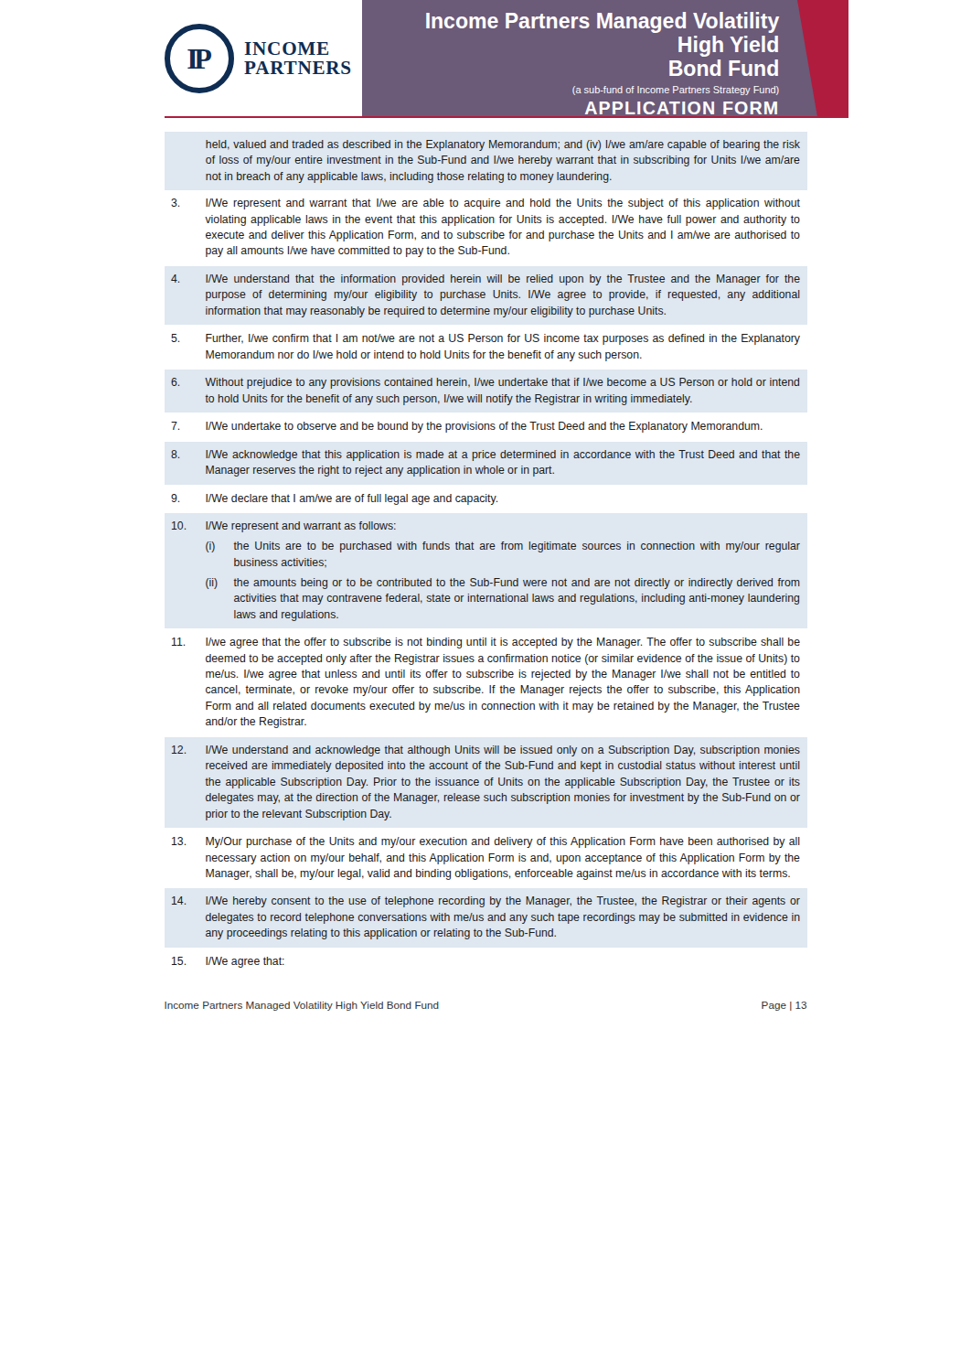IP
INCOME PARTNERS
Income Partners Managed Volatility High Yield
Bond Fund
(a sub-fund of Income Partners Strategy Fund)
APPLICATION FORM
held, valued and traded as described in the Explanatory Memorandum; and (iv) I/we am/are capable of bearing the risk of loss of my/our entire investment in the Sub-Fund and I/we hereby warrant that in subscribing for Units I/we am/are not in breach of any applicable laws, including those relating to money laundering.
3. I/We represent and warrant that I/we are able to acquire and hold the Units the subject of this application without violating applicable laws in the event that this application for Units is accepted. I/We have full power and authority to execute and deliver this Application Form, and to subscribe for and purchase the Units and I am/we are authorised to pay all amounts I/we have committed to pay to the Sub-Fund.
4. I/We understand that the information provided herein will be relied upon by the Trustee and the Manager for the purpose of determining my/our eligibility to purchase Units. I/We agree to provide, if requested, any additional information that may reasonably be required to determine my/our eligibility to purchase Units.
5. Further, I/we confirm that I am not/we are not a US Person for US income tax purposes as defined in the Explanatory Memorandum nor do I/we hold or intend to hold Units for the benefit of any such person.
6. Without prejudice to any provisions contained herein, I/we undertake that if I/we become a US Person or hold or intend to hold Units for the benefit of any such person, I/we will notify the Registrar in writing immediately.
7. I/We undertake to observe and be bound by the provisions of the Trust Deed and the Explanatory Memorandum.
8. I/We acknowledge that this application is made at a price determined in accordance with the Trust Deed and that the Manager reserves the right to reject any application in whole or in part.
9. I/We declare that I am/we are of full legal age and capacity.
10. I/We represent and warrant as follows:
(i) the Units are to be purchased with funds that are from legitimate sources in connection with my/our regular business activities;
(ii) the amounts being or to be contributed to the Sub-Fund were not and are not directly or indirectly derived from activities that may contravene federal, state or international laws and regulations, including anti-money laundering laws and regulations.
11. I/we agree that the offer to subscribe is not binding until it is accepted by the Manager. The offer to subscribe shall be deemed to be accepted only after the Registrar issues a confirmation notice (or similar evidence of the issue of Units) to me/us. I/we agree that unless and until its offer to subscribe is rejected by the Manager I/we shall not be entitled to cancel, terminate, or revoke my/our offer to subscribe. If the Manager rejects the offer to subscribe, this Application Form and all related documents executed by me/us in connection with it may be retained by the Manager, the Trustee and/or the Registrar.
12. I/We understand and acknowledge that although Units will be issued only on a Subscription Day, subscription monies received are immediately deposited into the account of the Sub-Fund and kept in custodial status without interest until the applicable Subscription Day. Prior to the issuance of Units on the applicable Subscription Day, the Trustee or its delegates may, at the direction of the Manager, release such subscription monies for investment by the Sub-Fund on or prior to the relevant Subscription Day.
13. My/Our purchase of the Units and my/our execution and delivery of this Application Form have been authorised by all necessary action on my/our behalf, and this Application Form is and, upon acceptance of this Application Form by the Manager, shall be, my/our legal, valid and binding obligations, enforceable against me/us in accordance with its terms.
14. I/We hereby consent to the use of telephone recording by the Manager, the Trustee, the Registrar or their agents or delegates to record telephone conversations with me/us and any such tape recordings may be submitted in evidence in any proceedings relating to this application or relating to the Sub-Fund.
15. I/We agree that:
Income Partners Managed Volatility High Yield Bond Fund
Page | 13